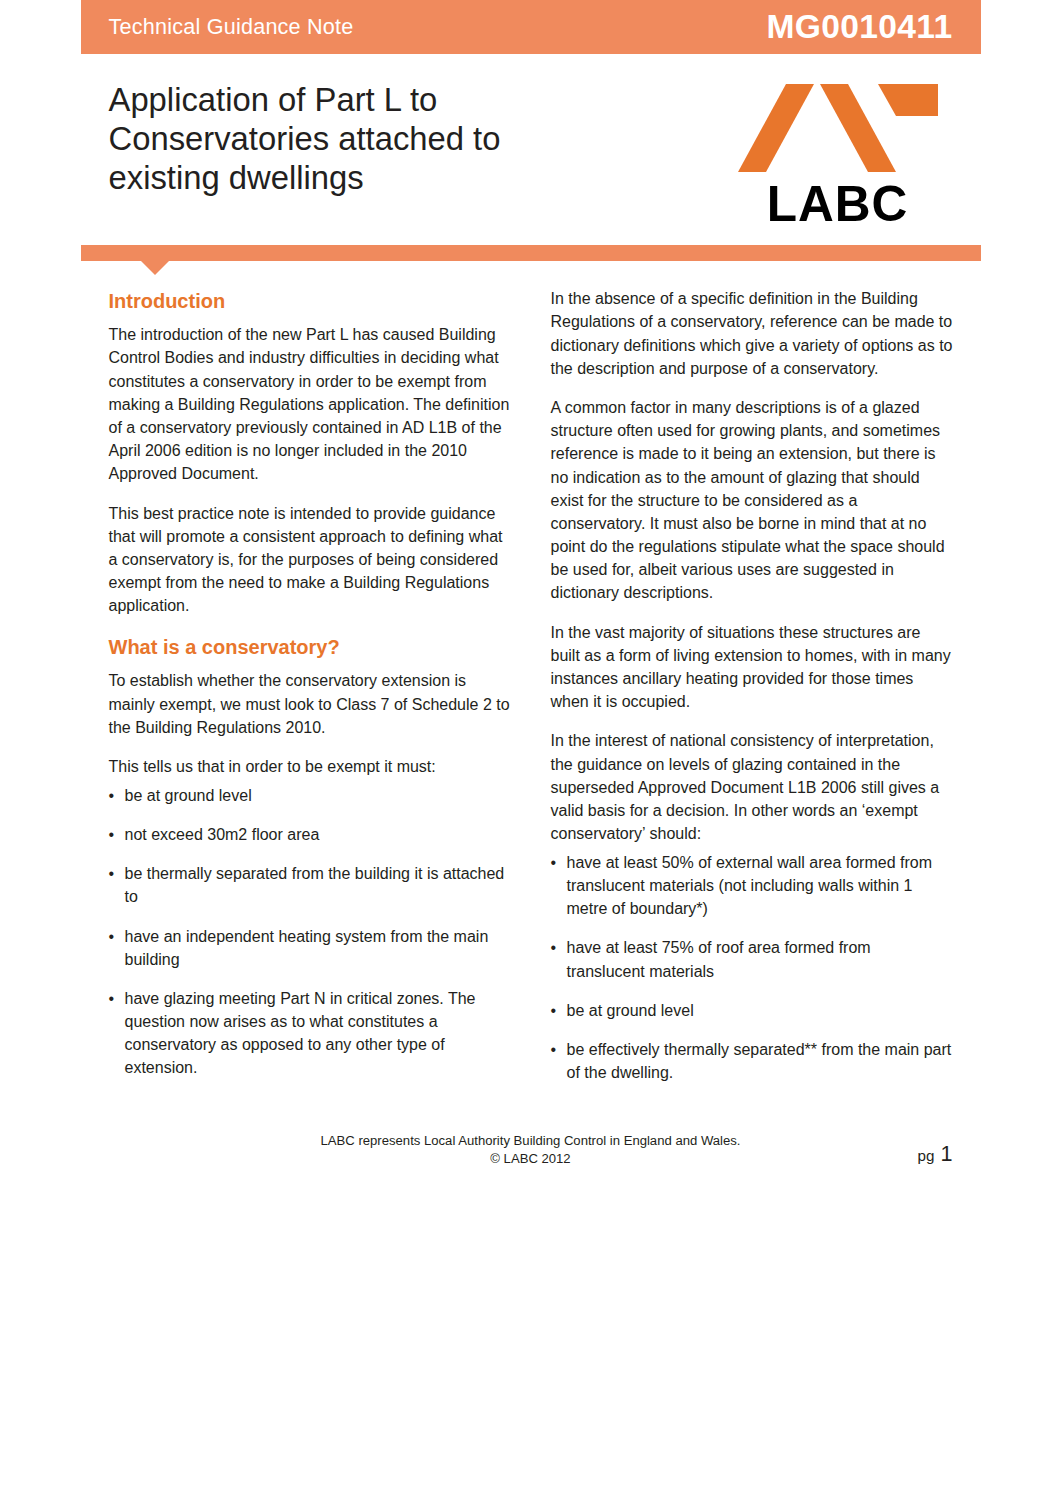Technical Guidance Note MG0010411
Application of Part L to
Conservatories attached to
existing dwellings
LABC
Introduction
The introduction of the new Part L has caused Building Control Bodies and industry difficulties in deciding what constitutes a conservatory in order to be exempt from making a Building Regulations application. The definition of a conservatory previously contained in AD L1B of the April 2006 edition is no longer included in the 2010 Approved Document.
This best practice note is intended to provide guidance that will promote a consistent approach to defining what a conservatory is, for the purposes of being considered exempt from the need to make a Building Regulations application.
What is a conservatory?
To establish whether the conservatory extension is mainly exempt, we must look to Class 7 of Schedule 2 to the Building Regulations 2010.
This tells us that in order to be exempt it must:
be at ground level
not exceed 30m2 floor area
be thermally separated from the building it is attached to
have an independent heating system from the main building
have glazing meeting Part N in critical zones. The question now arises as to what constitutes a conservatory as opposed to any other type of extension.
In the absence of a specific definition in the Building Regulations of a conservatory, reference can be made to dictionary definitions which give a variety of options as to the description and purpose of a conservatory.
A common factor in many descriptions is of a glazed structure often used for growing plants, and sometimes reference is made to it being an extension, but there is no indication as to the amount of glazing that should exist for the structure to be considered as a conservatory. It must also be borne in mind that at no point do the regulations stipulate what the space should be used for, albeit various uses are suggested in dictionary descriptions.
In the vast majority of situations these structures are built as a form of living extension to homes, with in many instances ancillary heating provided for those times when it is occupied.
In the interest of national consistency of interpretation, the guidance on levels of glazing contained in the superseded Approved Document L1B 2006 still gives a valid basis for a decision. In other words an ‘exempt conservatory’ should:
have at least 50% of external wall area formed from translucent materials (not including walls within 1 metre of boundary*)
have at least 75% of roof area formed from translucent materials
be at ground level
be effectively thermally separated** from the main part of the dwelling.
LABC represents Local Authority Building Control in England and Wales.
© LABC 2012
pg 1